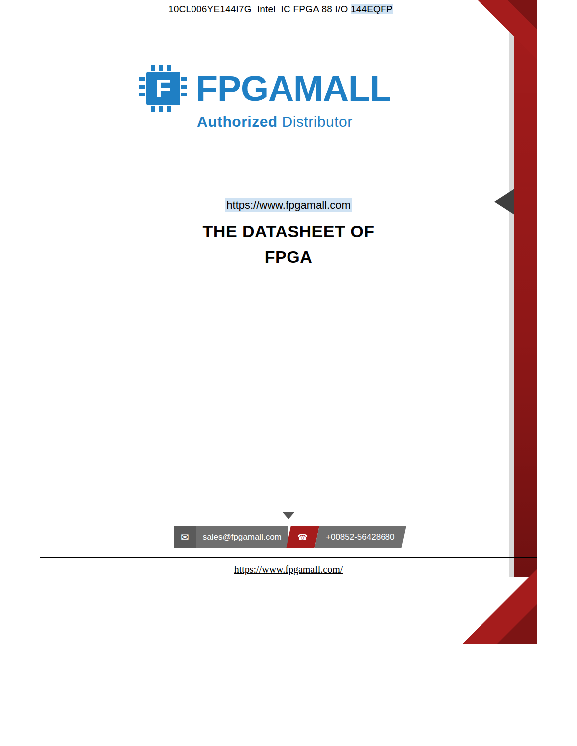10CL006YE144I7G Intel IC FPGA 88 I/O 144EQFP
F
FPGA MALL
Authorized Distributor
https://www.fpgamall.com
THE DATASHEET OF
FPGA
✉
sales@fpgamall.com
☎
+00852-56428680
https://www.fpgamall.com/